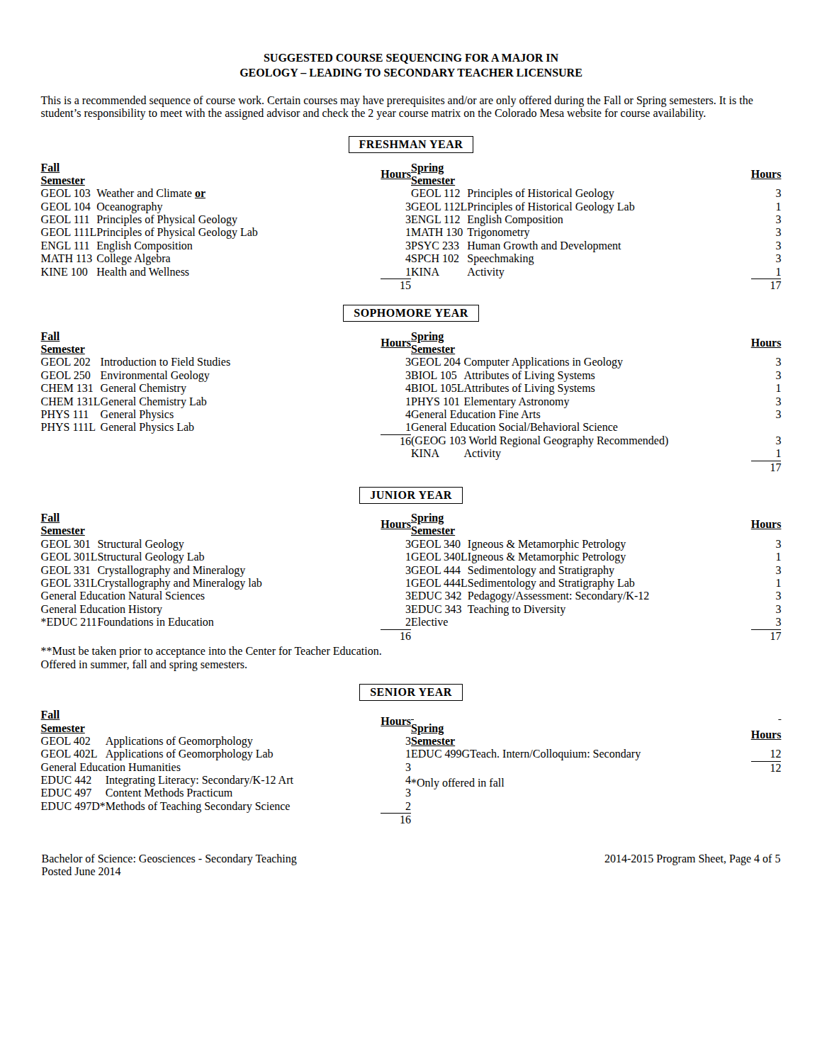SUGGESTED COURSE SEQUENCING FOR A MAJOR IN
GEOLOGY – LEADING TO SECONDARY TEACHER LICENSURE
This is a recommended sequence of course work. Certain courses may have prerequisites and/or are only offered during the Fall or Spring semesters. It is the student’s responsibility to meet with the assigned advisor and check the 2 year course matrix on the Colorado Mesa website for course availability.
FRESHMAN YEAR
| / Fall Semester / / Hours / / --- / --- / --- / / GEOL 103 / Weather and Climate or / / / GEOL 104 / Oceanography / 3 / / GEOL 111 / Principles of Physical Geology / 3 / / GEOL 111L / Principles of Physical Geology Lab / 1 / / ENGL 111 / English Composition / 3 / / MATH 113 / College Algebra / 4 / / KINE 100 / Health and Wellness / 1 / / / / 15 / | / Spring Semester / / Hours / / --- / --- / --- / / GEOL 112 / Principles of Historical Geology / 3 / / GEOL 112L / Principles of Historical Geology Lab / 1 / / ENGL 112 / English Composition / 3 / / MATH 130 / Trigonometry / 3 / / PSYC 233 / Human Growth and Development / 3 / / SPCH 102 / Speechmaking / 3 / / KINA / Activity / 1 / / / / 17 / |
SOPHOMORE YEAR
| / Fall Semester / / Hours / / --- / --- / --- / / GEOL 202 / Introduction to Field Studies / 3 / / GEOL 250 / Environmental Geology / 3 / / CHEM 131 / General Chemistry / 4 / / CHEM 131L / General Chemistry Lab / 1 / / PHYS 111 / General Physics / 4 / / PHYS 111L / General Physics Lab / 1 / / / / 16 / | / Spring Semester / / Hours / / --- / --- / --- / / GEOL 204 / Computer Applications in Geology / 3 / / BIOL 105 / Attributes of Living Systems / 3 / / BIOL 105L / Attributes of Living Systems / 1 / / PHYS 101 / Elementary Astronomy / 3 / / General Education Fine Arts / 3 / / General Education Social/Behavioral Science / / (GEOG 103 World Regional Geography Recommended) / 3 / / KINA / Activity / 1 / / / / 17 / |
JUNIOR YEAR
| / Fall Semester / / Hours / / --- / --- / --- / / GEOL 301 / Structural Geology / 3 / / GEOL 301L / Structural Geology Lab / 1 / / GEOL 331 / Crystallography and Mineralogy / 3 / / GEOL 331L / Crystallography and Mineralogy lab / 1 / / General Education Natural Sciences / 3 / / General Education History / 3 / / *EDUC 211 / Foundations in Education / 2 / / / / 16 / | / Spring Semester / / Hours / / --- / --- / --- / / GEOL 340 / Igneous & Metamorphic Petrology / 3 / / GEOL 340L / Igneous & Metamorphic Petrology / 1 / / GEOL 444 / Sedimentology and Stratigraphy / 3 / / GEOL 444L / Sedimentology and Stratigraphy Lab / 1 / / EDUC 342 / Pedagogy/Assessment: Secondary/K-12 / 3 / / EDUC 343 / Teaching to Diversity / 3 / / Elective / 3 / / / / 17 / |
**Must be taken prior to acceptance into the Center for Teacher Education.
Offered in summer, fall and spring semesters.
SENIOR YEAR
| / Fall Semester / / Hours / / --- / --- / --- / / GEOL 402 / Applications of Geomorphology / 3 / / GEOL 402L / Applications of Geomorphology Lab / 1 / / General Education Humanities / 3 / / EDUC 442 / Integrating Literacy: Secondary/K-12 Art / 4 / / EDUC 497 / Content Methods Practicum / 3 / / EDUC 497D* / Methods of Teaching Secondary Science / 2 / / / / 16 / | / Spring Semester / / Hours / / --- / --- / --- / / EDUC 499G / Teach. Intern/Colloquium: Secondary / 12 / / / / 12 / *Only offered in fall |
| Bachelor of Science: Geosciences - Secondary Teaching Posted June 2014 | 2014-2015 Program Sheet, Page 4 of 5 |